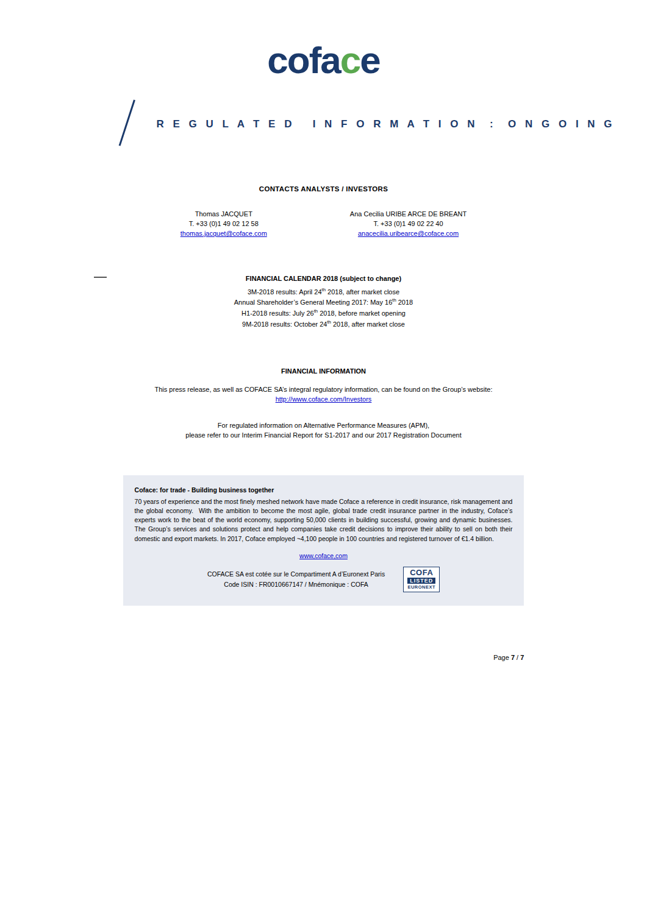coface
R E G U L A T E D I N F O R M A T I O N : O N G O I N G
CONTACTS ANALYSTS / INVESTORS
Thomas JACQUET
T. +33 (0)1 49 02 12 58
thomas.jacquet@coface.com
Ana Cecilia URIBE ARCE DE BREANT
T. +33 (0)1 49 02 22 40
anacecilia.uribearce@coface.com
FINANCIAL CALENDAR 2018 (subject to change)
3M-2018 results: April 24th 2018, after market close
Annual Shareholder’s General Meeting 2017: May 16th 2018
H1-2018 results: July 26th 2018, before market opening
9M-2018 results: October 24th 2018, after market close
FINANCIAL INFORMATION
This press release, as well as COFACE SA’s integral regulatory information, can be found on the Group’s website:
http://www.coface.com/Investors
For regulated information on Alternative Performance Measures (APM),
please refer to our Interim Financial Report for S1-2017 and our 2017 Registration Document
Coface: for trade - Building business together
70 years of experience and the most finely meshed network have made Coface a reference in credit insurance, risk management and the global economy. With the ambition to become the most agile, global trade credit insurance partner in the industry, Coface’s experts work to the beat of the world economy, supporting 50,000 clients in building successful, growing and dynamic businesses. The Group’s services and solutions protect and help companies take credit decisions to improve their ability to sell on both their domestic and export markets. In 2017, Coface employed ~4,100 people in 100 countries and registered turnover of €1.4 billion.
www,coface,com
COFACE SA est cotée sur le Compartiment A d’Euronext Paris
Code ISIN : FR0010667147 / Mnémonique : COFA
COFA LISTED EURONEXT
Page 7 / 7